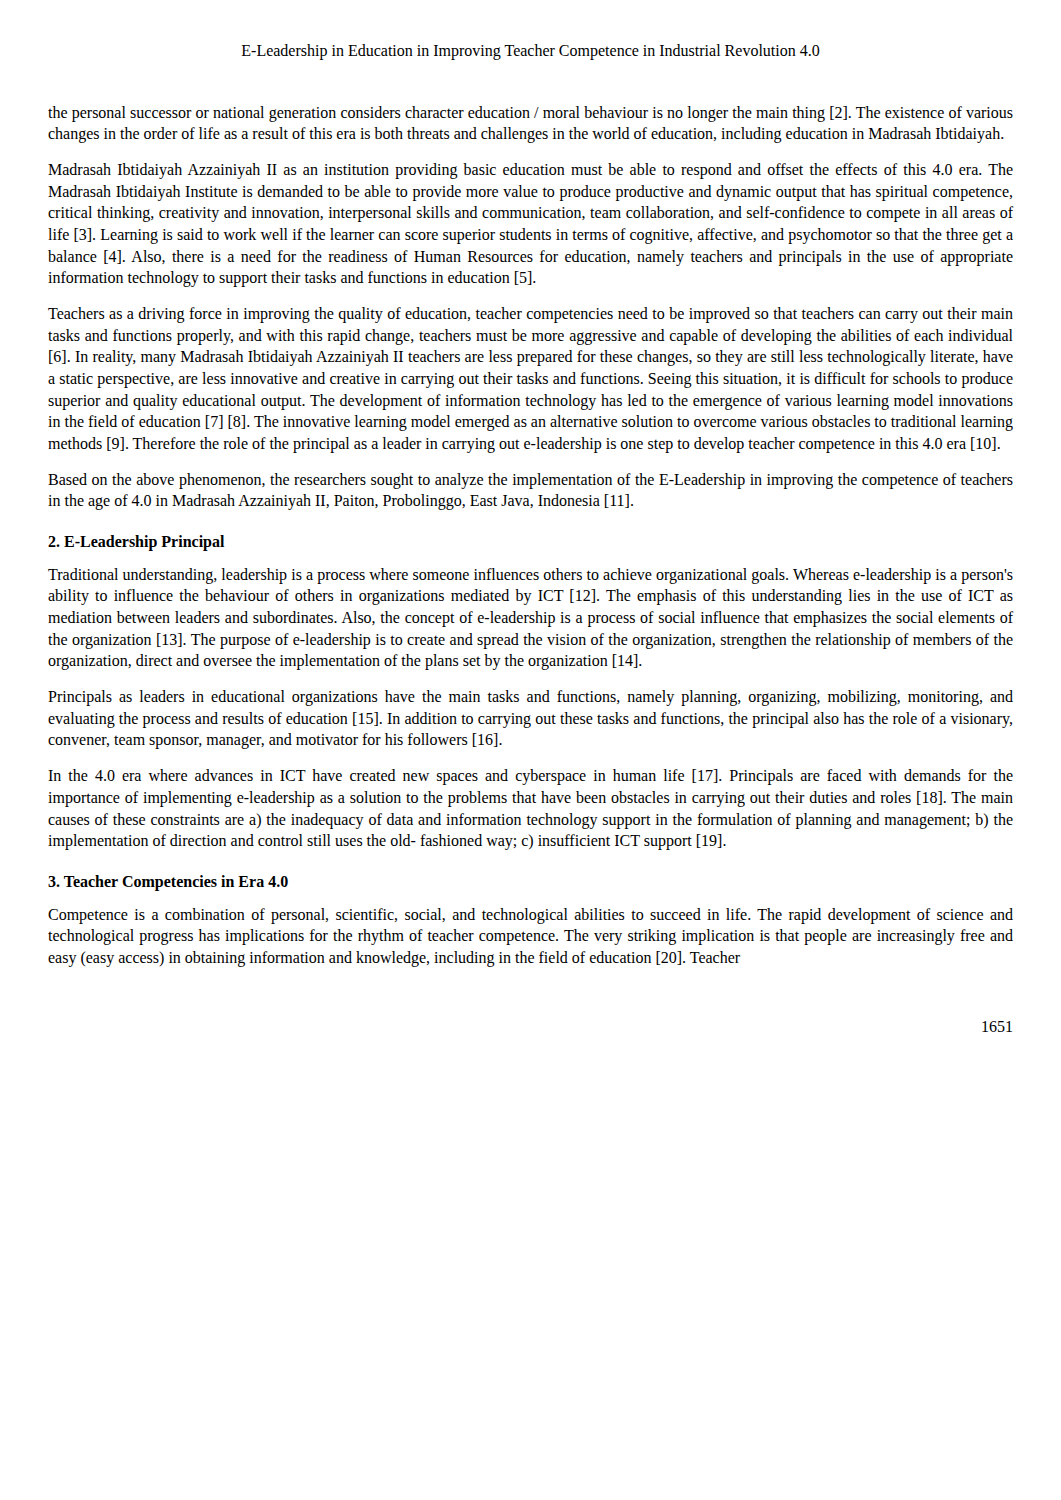E-Leadership in Education in Improving Teacher Competence in Industrial Revolution 4.0
the personal successor or national generation considers character education / moral behaviour is no longer the main thing [2]. The existence of various changes in the order of life as a result of this era is both threats and challenges in the world of education, including education in Madrasah Ibtidaiyah.
Madrasah Ibtidaiyah Azzainiyah II as an institution providing basic education must be able to respond and offset the effects of this 4.0 era. The Madrasah Ibtidaiyah Institute is demanded to be able to provide more value to produce productive and dynamic output that has spiritual competence, critical thinking, creativity and innovation, interpersonal skills and communication, team collaboration, and self-confidence to compete in all areas of life [3]. Learning is said to work well if the learner can score superior students in terms of cognitive, affective, and psychomotor so that the three get a balance [4]. Also, there is a need for the readiness of Human Resources for education, namely teachers and principals in the use of appropriate information technology to support their tasks and functions in education [5].
Teachers as a driving force in improving the quality of education, teacher competencies need to be improved so that teachers can carry out their main tasks and functions properly, and with this rapid change, teachers must be more aggressive and capable of developing the abilities of each individual [6]. In reality, many Madrasah Ibtidaiyah Azzainiyah II teachers are less prepared for these changes, so they are still less technologically literate, have a static perspective, are less innovative and creative in carrying out their tasks and functions. Seeing this situation, it is difficult for schools to produce superior and quality educational output. The development of information technology has led to the emergence of various learning model innovations in the field of education [7] [8]. The innovative learning model emerged as an alternative solution to overcome various obstacles to traditional learning methods [9]. Therefore the role of the principal as a leader in carrying out e-leadership is one step to develop teacher competence in this 4.0 era [10].
Based on the above phenomenon, the researchers sought to analyze the implementation of the E-Leadership in improving the competence of teachers in the age of 4.0 in Madrasah Azzainiyah II, Paiton, Probolinggo, East Java, Indonesia [11].
2. E-Leadership Principal
Traditional understanding, leadership is a process where someone influences others to achieve organizational goals. Whereas e-leadership is a person's ability to influence the behaviour of others in organizations mediated by ICT [12]. The emphasis of this understanding lies in the use of ICT as mediation between leaders and subordinates. Also, the concept of e-leadership is a process of social influence that emphasizes the social elements of the organization [13]. The purpose of e-leadership is to create and spread the vision of the organization, strengthen the relationship of members of the organization, direct and oversee the implementation of the plans set by the organization [14].
Principals as leaders in educational organizations have the main tasks and functions, namely planning, organizing, mobilizing, monitoring, and evaluating the process and results of education [15]. In addition to carrying out these tasks and functions, the principal also has the role of a visionary, convener, team sponsor, manager, and motivator for his followers [16].
In the 4.0 era where advances in ICT have created new spaces and cyberspace in human life [17]. Principals are faced with demands for the importance of implementing e-leadership as a solution to the problems that have been obstacles in carrying out their duties and roles [18]. The main causes of these constraints are a) the inadequacy of data and information technology support in the formulation of planning and management; b) the implementation of direction and control still uses the old- fashioned way; c) insufficient ICT support [19].
3. Teacher Competencies in Era 4.0
Competence is a combination of personal, scientific, social, and technological abilities to succeed in life. The rapid development of science and technological progress has implications for the rhythm of teacher competence. The very striking implication is that people are increasingly free and easy (easy access) in obtaining information and knowledge, including in the field of education [20]. Teacher
1651